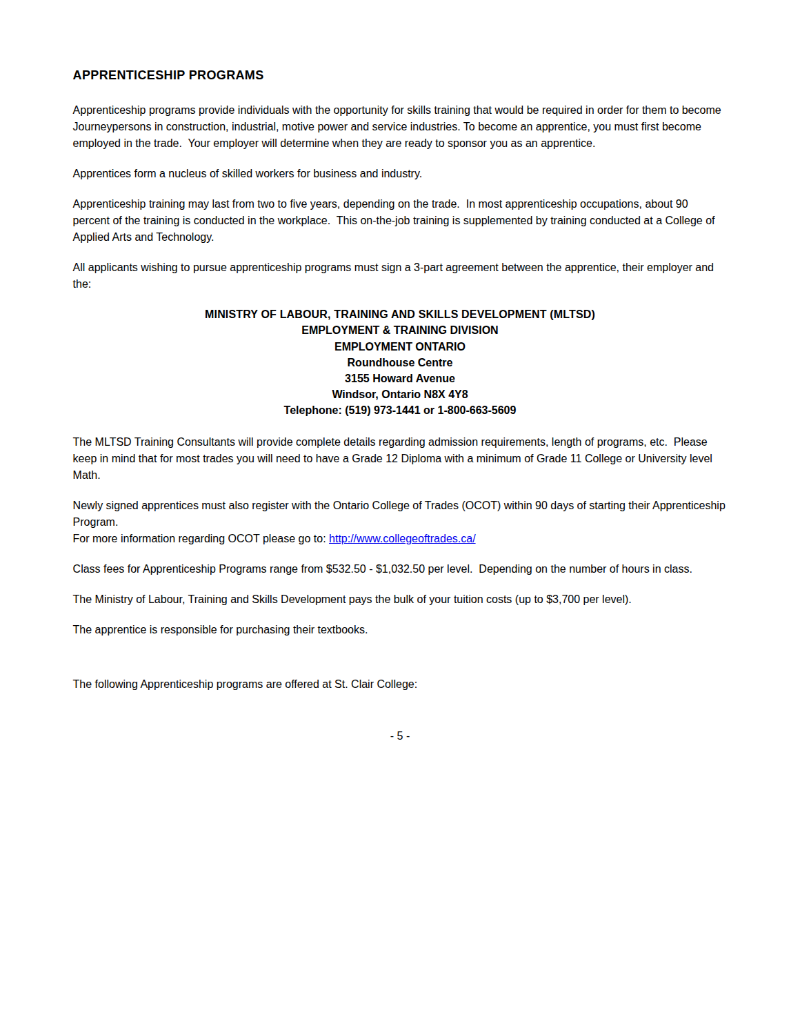APPRENTICESHIP PROGRAMS
Apprenticeship programs provide individuals with the opportunity for skills training that would be required in order for them to become Journeypersons in construction, industrial, motive power and service industries. To become an apprentice, you must first become employed in the trade. Your employer will determine when they are ready to sponsor you as an apprentice.
Apprentices form a nucleus of skilled workers for business and industry.
Apprenticeship training may last from two to five years, depending on the trade. In most apprenticeship occupations, about 90 percent of the training is conducted in the workplace. This on-the-job training is supplemented by training conducted at a College of Applied Arts and Technology.
All applicants wishing to pursue apprenticeship programs must sign a 3-part agreement between the apprentice, their employer and the:
MINISTRY OF LABOUR, TRAINING AND SKILLS DEVELOPMENT (MLTSD)
EMPLOYMENT & TRAINING DIVISION
EMPLOYMENT ONTARIO
Roundhouse Centre
3155 Howard Avenue
Windsor, Ontario N8X 4Y8
Telephone: (519) 973-1441 or 1-800-663-5609
The MLTSD Training Consultants will provide complete details regarding admission requirements, length of programs, etc. Please keep in mind that for most trades you will need to have a Grade 12 Diploma with a minimum of Grade 11 College or University level Math.
Newly signed apprentices must also register with the Ontario College of Trades (OCOT) within 90 days of starting their Apprenticeship Program.
For more information regarding OCOT please go to: http://www.collegeoftrades.ca/
Class fees for Apprenticeship Programs range from $532.50 - $1,032.50 per level. Depending on the number of hours in class.
The Ministry of Labour, Training and Skills Development pays the bulk of your tuition costs (up to $3,700 per level).
The apprentice is responsible for purchasing their textbooks.
The following Apprenticeship programs are offered at St. Clair College:
- 5 -